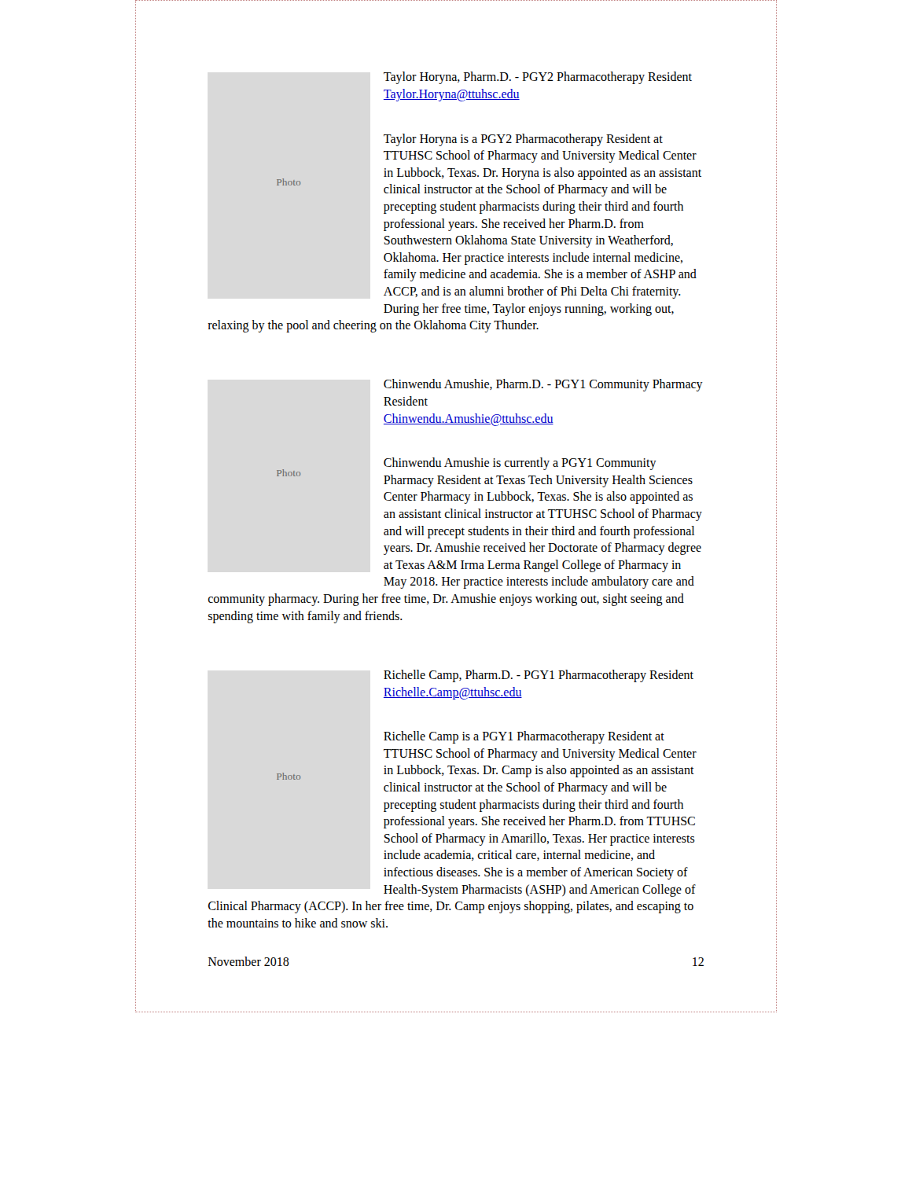Taylor Horyna, Pharm.D. - PGY2 Pharmacotherapy Resident
Taylor.Horyna@ttuhsc.edu
Taylor Horyna is a PGY2 Pharmacotherapy Resident at TTUHSC School of Pharmacy and University Medical Center in Lubbock, Texas. Dr. Horyna is also appointed as an assistant clinical instructor at the School of Pharmacy and will be precepting student pharmacists during their third and fourth professional years. She received her Pharm.D. from Southwestern Oklahoma State University in Weatherford, Oklahoma. Her practice interests include internal medicine, family medicine and academia. She is a member of ASHP and ACCP, and is an alumni brother of Phi Delta Chi fraternity. During her free time, Taylor enjoys running, working out, relaxing by the pool and cheering on the Oklahoma City Thunder.
Chinwendu Amushie, Pharm.D. - PGY1 Community Pharmacy Resident
Chinwendu.Amushie@ttuhsc.edu
Chinwendu Amushie is currently a PGY1 Community Pharmacy Resident at Texas Tech University Health Sciences Center Pharmacy in Lubbock, Texas. She is also appointed as an assistant clinical instructor at TTUHSC School of Pharmacy and will precept students in their third and fourth professional years. Dr. Amushie received her Doctorate of Pharmacy degree at Texas A&M Irma Lerma Rangel College of Pharmacy in May 2018. Her practice interests include ambulatory care and community pharmacy. During her free time, Dr. Amushie enjoys working out, sight seeing and spending time with family and friends.
Richelle Camp, Pharm.D. - PGY1 Pharmacotherapy Resident
Richelle.Camp@ttuhsc.edu
Richelle Camp is a PGY1 Pharmacotherapy Resident at TTUHSC School of Pharmacy and University Medical Center in Lubbock, Texas. Dr. Camp is also appointed as an assistant clinical instructor at the School of Pharmacy and will be precepting student pharmacists during their third and fourth professional years. She received her Pharm.D. from TTUHSC School of Pharmacy in Amarillo, Texas. Her practice interests include academia, critical care, internal medicine, and infectious diseases. She is a member of American Society of Health-System Pharmacists (ASHP) and American College of Clinical Pharmacy (ACCP). In her free time, Dr. Camp enjoys shopping, pilates, and escaping to the mountains to hike and snow ski.
November 2018 12